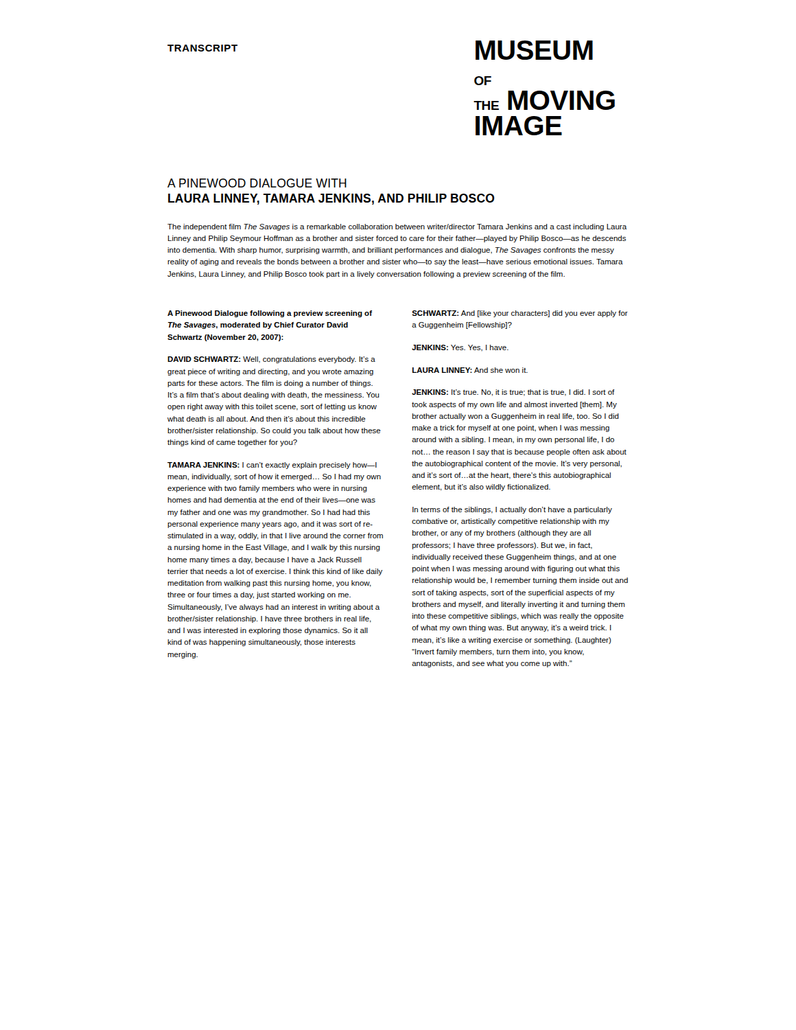TRANSCRIPT
MUSEUM OF
THE MOVING IMAGE
A Pinewood Dialogue with Laura Linney, Tamara Jenkins, and Philip Bosco
The independent film The Savages is a remarkable collaboration between writer/director Tamara Jenkins and a cast including Laura Linney and Philip Seymour Hoffman as a brother and sister forced to care for their father—played by Philip Bosco—as he descends into dementia. With sharp humor, surprising warmth, and brilliant performances and dialogue, The Savages confronts the messy reality of aging and reveals the bonds between a brother and sister who—to say the least—have serious emotional issues. Tamara Jenkins, Laura Linney, and Philip Bosco took part in a lively conversation following a preview screening of the film.
A Pinewood Dialogue following a preview screening of The Savages, moderated by Chief Curator David Schwartz (November 20, 2007):
DAVID SCHWARTZ: Well, congratulations everybody. It’s a great piece of writing and directing, and you wrote amazing parts for these actors. The film is doing a number of things. It’s a film that’s about dealing with death, the messiness. You open right away with this toilet scene, sort of letting us know what death is all about. And then it’s about this incredible brother/sister relationship. So could you talk about how these things kind of came together for you?
TAMARA JENKINS: I can’t exactly explain precisely how—I mean, individually, sort of how it emerged… So I had my own experience with two family members who were in nursing homes and had dementia at the end of their lives—one was my father and one was my grandmother. So I had had this personal experience many years ago, and it was sort of re-stimulated in a way, oddly, in that I live around the corner from a nursing home in the East Village, and I walk by this nursing home many times a day, because I have a Jack Russell terrier that needs a lot of exercise. I think this kind of like daily meditation from walking past this nursing home, you know, three or four times a day, just started working on me. Simultaneously, I’ve always had an interest in writing about a brother/sister relationship. I have three brothers in real life, and I was interested in exploring those dynamics. So it all kind of was happening simultaneously, those interests merging.
SCHWARTZ: And [like your characters] did you ever apply for a Guggenheim [Fellowship]?
JENKINS: Yes. Yes, I have.
LAURA LINNEY: And she won it.
JENKINS: It’s true. No, it is true; that is true, I did. I sort of took aspects of my own life and almost inverted [them]. My brother actually won a Guggenheim in real life, too. So I did make a trick for myself at one point, when I was messing around with a sibling. I mean, in my own personal life, I do not… the reason I say that is because people often ask about the autobiographical content of the movie. It’s very personal, and it’s sort of…at the heart, there’s this autobiographical element, but it’s also wildly fictionalized.
In terms of the siblings, I actually don’t have a particularly combative or, artistically competitive relationship with my brother, or any of my brothers (although they are all professors; I have three professors). But we, in fact, individually received these Guggenheim things, and at one point when I was messing around with figuring out what this relationship would be, I remember turning them inside out and sort of taking aspects, sort of the superficial aspects of my brothers and myself, and literally inverting it and turning them into these competitive siblings, which was really the opposite of what my own thing was. But anyway, it’s a weird trick. I mean, it’s like a writing exercise or something. (Laughter) “Invert family members, turn them into, you know, antagonists, and see what you come up with.”